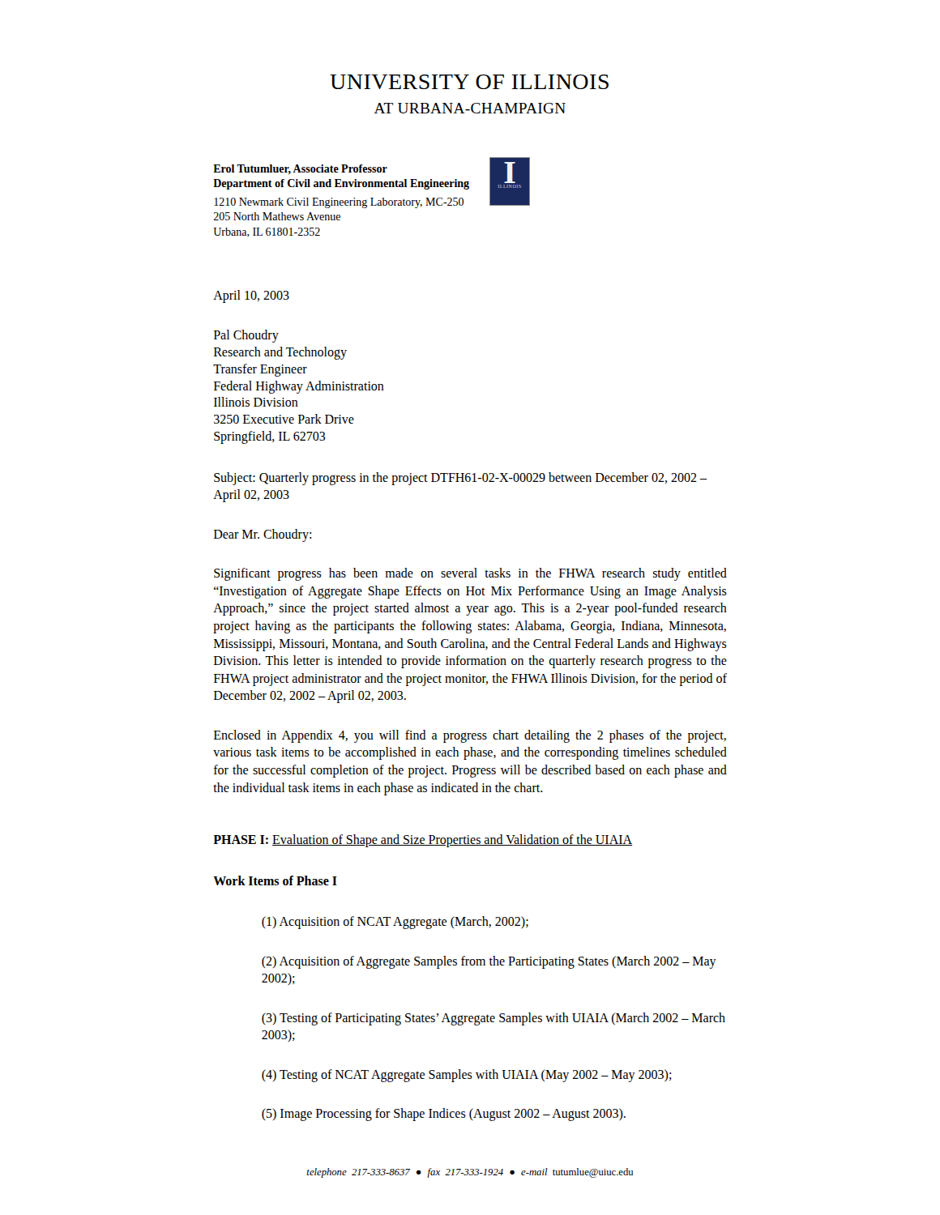UNIVERSITY OF ILLINOIS
AT URBANA-CHAMPAIGN
I ILLINOIS
Erol Tutumluer, Associate Professor
Department of Civil and Environmental Engineering
1210 Newmark Civil Engineering Laboratory, MC-250
205 North Mathews Avenue
Urbana, IL 61801-2352
April 10, 2003
Pal Choudry
Research and Technology
Transfer Engineer
Federal Highway Administration
Illinois Division
3250 Executive Park Drive
Springfield, IL 62703
Subject: Quarterly progress in the project DTFH61-02-X-00029 between December 02, 2002 – April 02, 2003
Dear Mr. Choudry:
Significant progress has been made on several tasks in the FHWA research study entitled “Investigation of Aggregate Shape Effects on Hot Mix Performance Using an Image Analysis Approach,” since the project started almost a year ago. This is a 2-year pool-funded research project having as the participants the following states: Alabama, Georgia, Indiana, Minnesota, Mississippi, Missouri, Montana, and South Carolina, and the Central Federal Lands and Highways Division. This letter is intended to provide information on the quarterly research progress to the FHWA project administrator and the project monitor, the FHWA Illinois Division, for the period of December 02, 2002 – April 02, 2003.
Enclosed in Appendix 4, you will find a progress chart detailing the 2 phases of the project, various task items to be accomplished in each phase, and the corresponding timelines scheduled for the successful completion of the project. Progress will be described based on each phase and the individual task items in each phase as indicated in the chart.
PHASE I: Evaluation of Shape and Size Properties and Validation of the UIAIA
Work Items of Phase I
(1) Acquisition of NCAT Aggregate (March, 2002);
(2) Acquisition of Aggregate Samples from the Participating States (March 2002 – May 2002);
(3) Testing of Participating States’ Aggregate Samples with UIAIA (March 2002 – March 2003);
(4) Testing of NCAT Aggregate Samples with UIAIA (May 2002 – May 2003);
(5) Image Processing for Shape Indices (August 2002 – August 2003).
telephone 217-333-8637 ● fax 217-333-1924 ● e-mail tutumlue@uiuc.edu